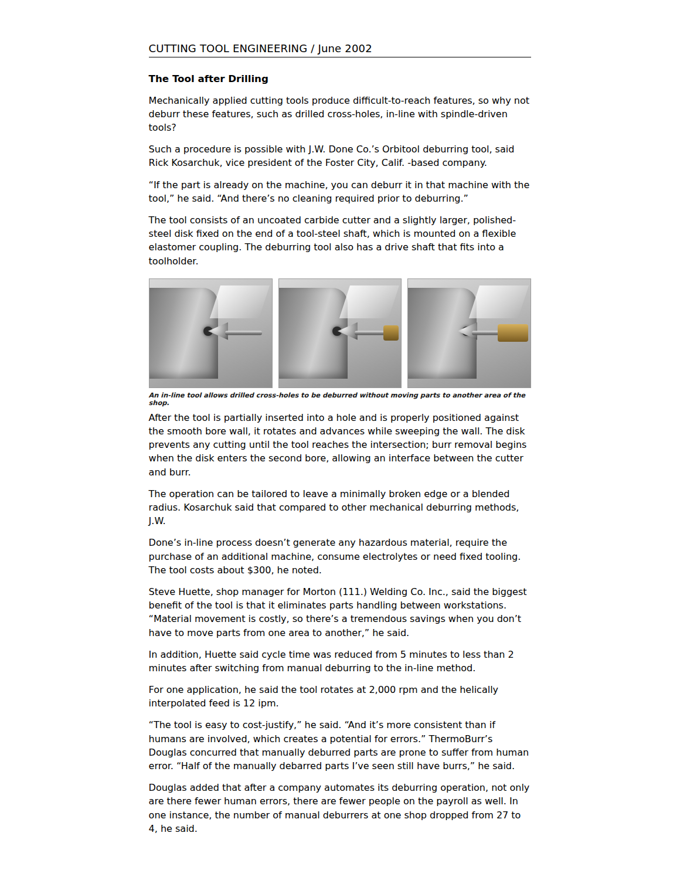CUTTING TOOL ENGINEERING / June 2002
The Tool after Drilling
Mechanically applied cutting tools produce difficult-to-reach features, so why not deburr these features, such as drilled cross-holes, in-line with spindle-driven tools?
Such a procedure is possible with J.W. Done Co.’s Orbitool deburring tool, said Rick Kosarchuk, vice president of the Foster City, Calif. -based company.
“If the part is already on the machine, you can deburr it in that machine with the tool,” he said. “And there’s no cleaning required prior to deburring.”
The tool consists of an uncoated carbide cutter and a slightly larger, polished-steel disk fixed on the end of a tool-steel shaft, which is mounted on a flexible elastomer coupling. The deburring tool also has a drive shaft that fits into a toolholder.
An in-line tool allows drilled cross-holes to be deburred without moving parts to another area of the shop.
After the tool is partially inserted into a hole and is properly positioned against the smooth bore wall, it rotates and advances while sweeping the wall. The disk prevents any cutting until the tool reaches the intersection; burr removal begins when the disk enters the second bore, allowing an interface between the cutter and burr.
The operation can be tailored to leave a minimally broken edge or a blended radius. Kosarchuk said that compared to other mechanical deburring methods, J.W.
Done’s in-line process doesn’t generate any hazardous material, require the purchase of an additional machine, consume electrolytes or need fixed tooling. The tool costs about $300, he noted.
Steve Huette, shop manager for Morton (111.) Welding Co. Inc., said the biggest benefit of the tool is that it eliminates parts handling between workstations. “Material movement is costly, so there’s a tremendous savings when you don’t have to move parts from one area to another,” he said.
In addition, Huette said cycle time was reduced from 5 minutes to less than 2 minutes after switching from manual deburring to the in-line method.
For one application, he said the tool rotates at 2,000 rpm and the helically interpolated feed is 12 ipm.
“The tool is easy to cost-justify,” he said. “And it’s more consistent than if humans are involved, which creates a potential for errors.” ThermoBurr’s Douglas concurred that manually deburred parts are prone to suffer from human error. “Half of the manually debarred parts I’ve seen still have burrs,” he said.
Douglas added that after a company automates its deburring operation, not only are there fewer human errors, there are fewer people on the payroll as well. In one instance, the number of manual deburrers at one shop dropped from 27 to 4, he said.